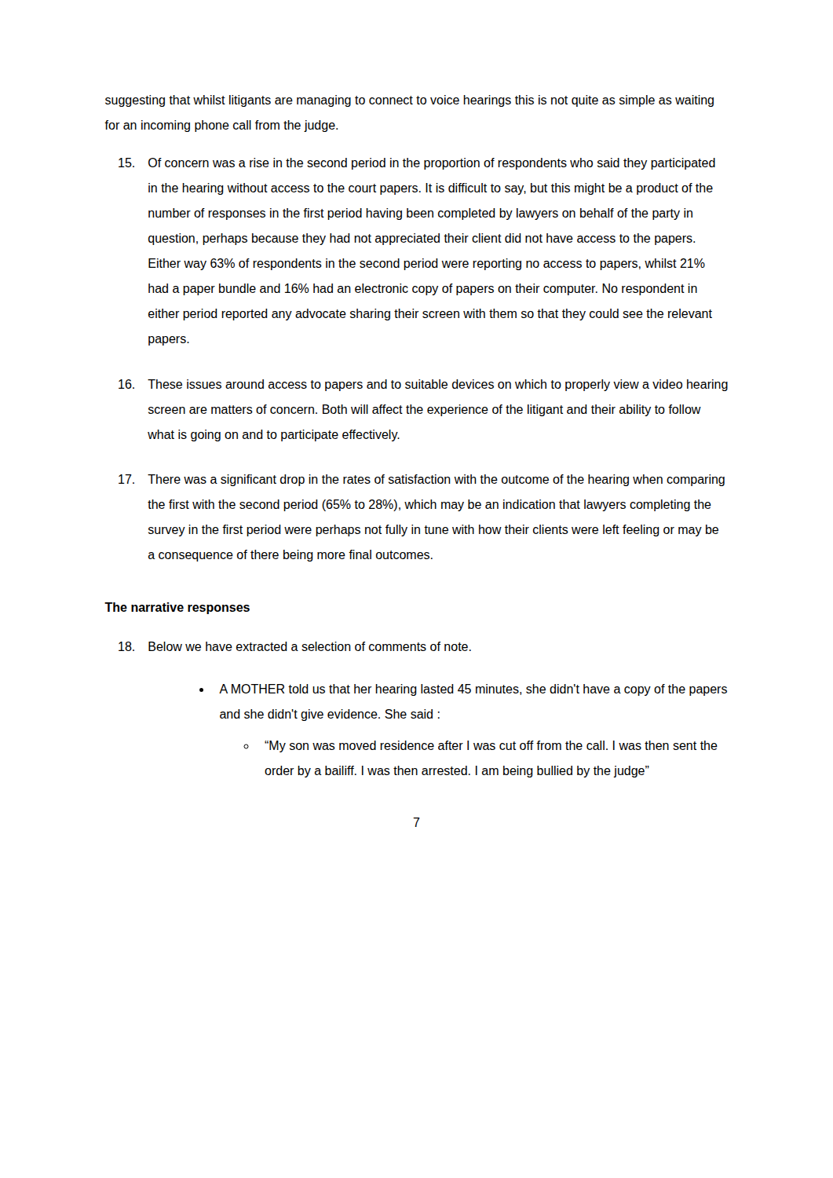suggesting that whilst litigants are managing to connect to voice hearings this is not quite as simple as waiting for an incoming phone call from the judge.
Of concern was a rise in the second period in the proportion of respondents who said they participated in the hearing without access to the court papers. It is difficult to say, but this might be a product of the number of responses in the first period having been completed by lawyers on behalf of the party in question, perhaps because they had not appreciated their client did not have access to the papers. Either way 63% of respondents in the second period were reporting no access to papers, whilst 21% had a paper bundle and 16% had an electronic copy of papers on their computer. No respondent in either period reported any advocate sharing their screen with them so that they could see the relevant papers.
These issues around access to papers and to suitable devices on which to properly view a video hearing screen are matters of concern. Both will affect the experience of the litigant and their ability to follow what is going on and to participate effectively.
There was a significant drop in the rates of satisfaction with the outcome of the hearing when comparing the first with the second period (65% to 28%), which may be an indication that lawyers completing the survey in the first period were perhaps not fully in tune with how their clients were left feeling or may be a consequence of there being more final outcomes.
The narrative responses
Below we have extracted a selection of comments of note.
A MOTHER told us that her hearing lasted 45 minutes, she didn't have a copy of the papers and she didn't give evidence. She said :
“My son was moved residence after I was cut off from the call. I was then sent the order by a bailiff. I was then arrested. I am being bullied by the judge”
7